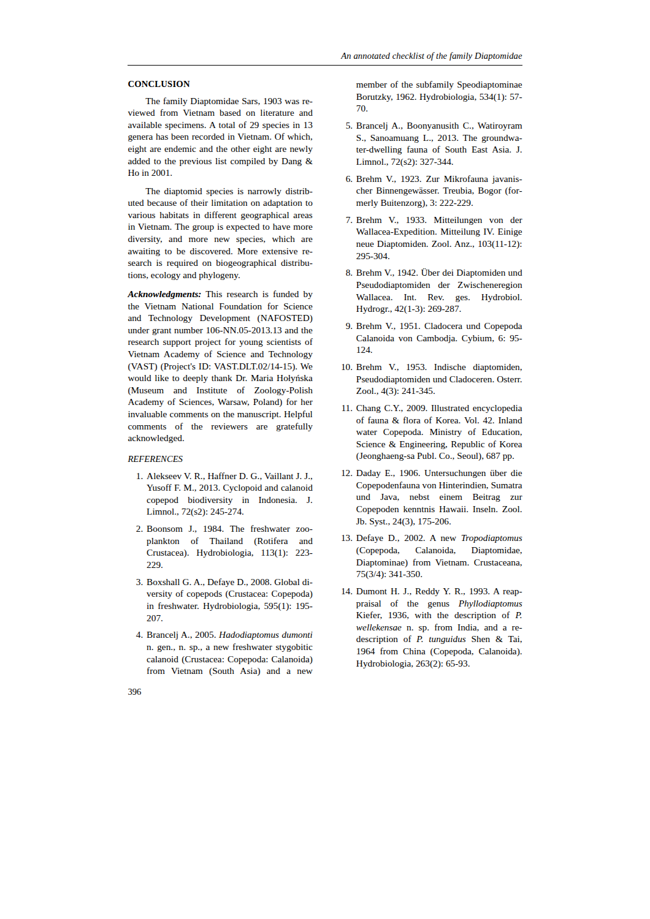An annotated checklist of the family Diaptomidae
Conclusion
The family Diaptomidae Sars, 1903 was reviewed from Vietnam based on literature and available specimens. A total of 29 species in 13 genera has been recorded in Vietnam. Of which, eight are endemic and the other eight are newly added to the previous list compiled by Dang & Ho in 2001.
The diaptomid species is narrowly distributed because of their limitation on adaptation to various habitats in different geographical areas in Vietnam. The group is expected to have more diversity, and more new species, which are awaiting to be discovered. More extensive research is required on biogeographical distributions, ecology and phylogeny.
Acknowledgments: This research is funded by the Vietnam National Foundation for Science and Technology Development (NAFOSTED) under grant number 106-NN.05-2013.13 and the research support project for young scientists of Vietnam Academy of Science and Technology (VAST) (Project's ID: VAST.DLT.02/14-15). We would like to deeply thank Dr. Maria Hołyńska (Museum and Institute of Zoology-Polish Academy of Sciences, Warsaw, Poland) for her invaluable comments on the manuscript. Helpful comments of the reviewers are gratefully acknowledged.
REFERENCES
Alekseev V. R., Haffner D. G., Vaillant J. J., Yusoff F. M., 2013. Cyclopoid and calanoid copepod biodiversity in Indonesia. J. Limnol., 72(s2): 245-274.
Boonsom J., 1984. The freshwater zooplankton of Thailand (Rotifera and Crustacea). Hydrobiologia, 113(1): 223-229.
Boxshall G. A., Defaye D., 2008. Global diversity of copepods (Crustacea: Copepoda) in freshwater. Hydrobiologia, 595(1): 195-207.
Brancelj A., 2005. Hadodiaptomus dumonti n. gen., n. sp., a new freshwater stygobitic calanoid (Crustacea: Copepoda: Calanoida) from Vietnam (South Asia) and a new member of the subfamily Speodiaptominae Borutzky, 1962. Hydrobiologia, 534(1): 57-70.
Brancelj A., Boonyanusith C., Watiroyram S., Sanoamuang L., 2013. The groundwater-dwelling fauna of South East Asia. J. Limnol., 72(s2): 327-344.
Brehm V., 1923. Zur Mikrofauna javanischer Binnengewässer. Treubia, Bogor (formerly Buitenzorg), 3: 222-229.
Brehm V., 1933. Mitteilungen von der Wallacea-Expedition. Mitteilung IV. Einige neue Diaptomiden. Zool. Anz., 103(11-12): 295-304.
Brehm V., 1942. Über dei Diaptomiden und Pseudodiaptomiden der Zwischeneregion Wallacea. Int. Rev. ges. Hydrobiol. Hydrogr., 42(1-3): 269-287.
Brehm V., 1951. Cladocera und Copepoda Calanoida von Cambodja. Cybium, 6: 95-124.
Brehm V., 1953. Indische diaptomiden, Pseudodiaptomiden und Cladoceren. Osterr. Zool., 4(3): 241-345.
Chang C.Y., 2009. Illustrated encyclopedia of fauna & flora of Korea. Vol. 42. Inland water Copepoda. Ministry of Education, Science & Engineering, Republic of Korea (Jeonghaeng-sa Publ. Co., Seoul), 687 pp.
Daday E., 1906. Untersuchungen über die Copepodenfauna von Hinterindien, Sumatra und Java, nebst einem Beitrag zur Copepoden kenntnis Hawaii. Inseln. Zool. Jb. Syst., 24(3), 175-206.
Defaye D., 2002. A new Tropodiaptomus (Copepoda, Calanoida, Diaptomidae, Diaptominae) from Vietnam. Crustaceana, 75(3/4): 341-350.
Dumont H. J., Reddy Y. R., 1993. A reappraisal of the genus Phyllodiaptomus Kiefer, 1936, with the description of P. wellekensae n. sp. from India, and a redescription of P. tunguidus Shen & Tai, 1964 from China (Copepoda, Calanoida). Hydrobiologia, 263(2): 65-93.
396